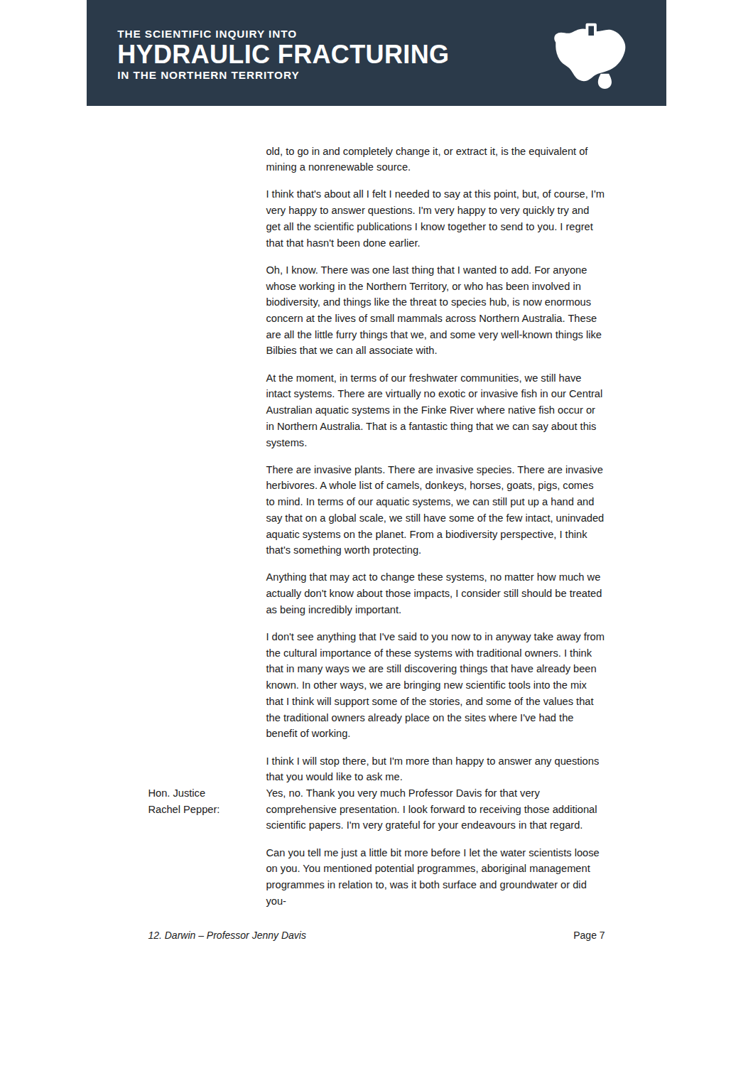The Scientific Inquiry into
Hydraulic Fracturing
in the Northern Territory
old, to go in and completely change it, or extract it, is the equivalent of mining a nonrenewable source.
I think that's about all I felt I needed to say at this point, but, of course, I'm very happy to answer questions. I'm very happy to very quickly try and get all the scientific publications I know together to send to you. I regret that that hasn't been done earlier.
Oh, I know. There was one last thing that I wanted to add. For anyone whose working in the Northern Territory, or who has been involved in biodiversity, and things like the threat to species hub, is now enormous concern at the lives of small mammals across Northern Australia. These are all the little furry things that we, and some very well-known things like Bilbies that we can all associate with.
At the moment, in terms of our freshwater communities, we still have intact systems. There are virtually no exotic or invasive fish in our Central Australian aquatic systems in the Finke River where native fish occur or in Northern Australia. That is a fantastic thing that we can say about this systems.
There are invasive plants. There are invasive species. There are invasive herbivores. A whole list of camels, donkeys, horses, goats, pigs, comes to mind. In terms of our aquatic systems, we can still put up a hand and say that on a global scale, we still have some of the few intact, uninvaded aquatic systems on the planet. From a biodiversity perspective, I think that's something worth protecting.
Anything that may act to change these systems, no matter how much we actually don't know about those impacts, I consider still should be treated as being incredibly important.
I don't see anything that I've said to you now to in anyway take away from the cultural importance of these systems with traditional owners. I think that in many ways we are still discovering things that have already been known. In other ways, we are bringing new scientific tools into the mix that I think will support some of the stories, and some of the values that the traditional owners already place on the sites where I've had the benefit of working.
I think I will stop there, but I'm more than happy to answer any questions that you would like to ask me.
Hon. Justice Rachel Pepper:
Yes, no. Thank you very much Professor Davis for that very comprehensive presentation. I look forward to receiving those additional scientific papers. I'm very grateful for your endeavours in that regard.
Can you tell me just a little bit more before I let the water scientists loose on you. You mentioned potential programmes, aboriginal management programmes in relation to, was it both surface and groundwater or did you-
12. Darwin – Professor Jenny Davis
Page 7